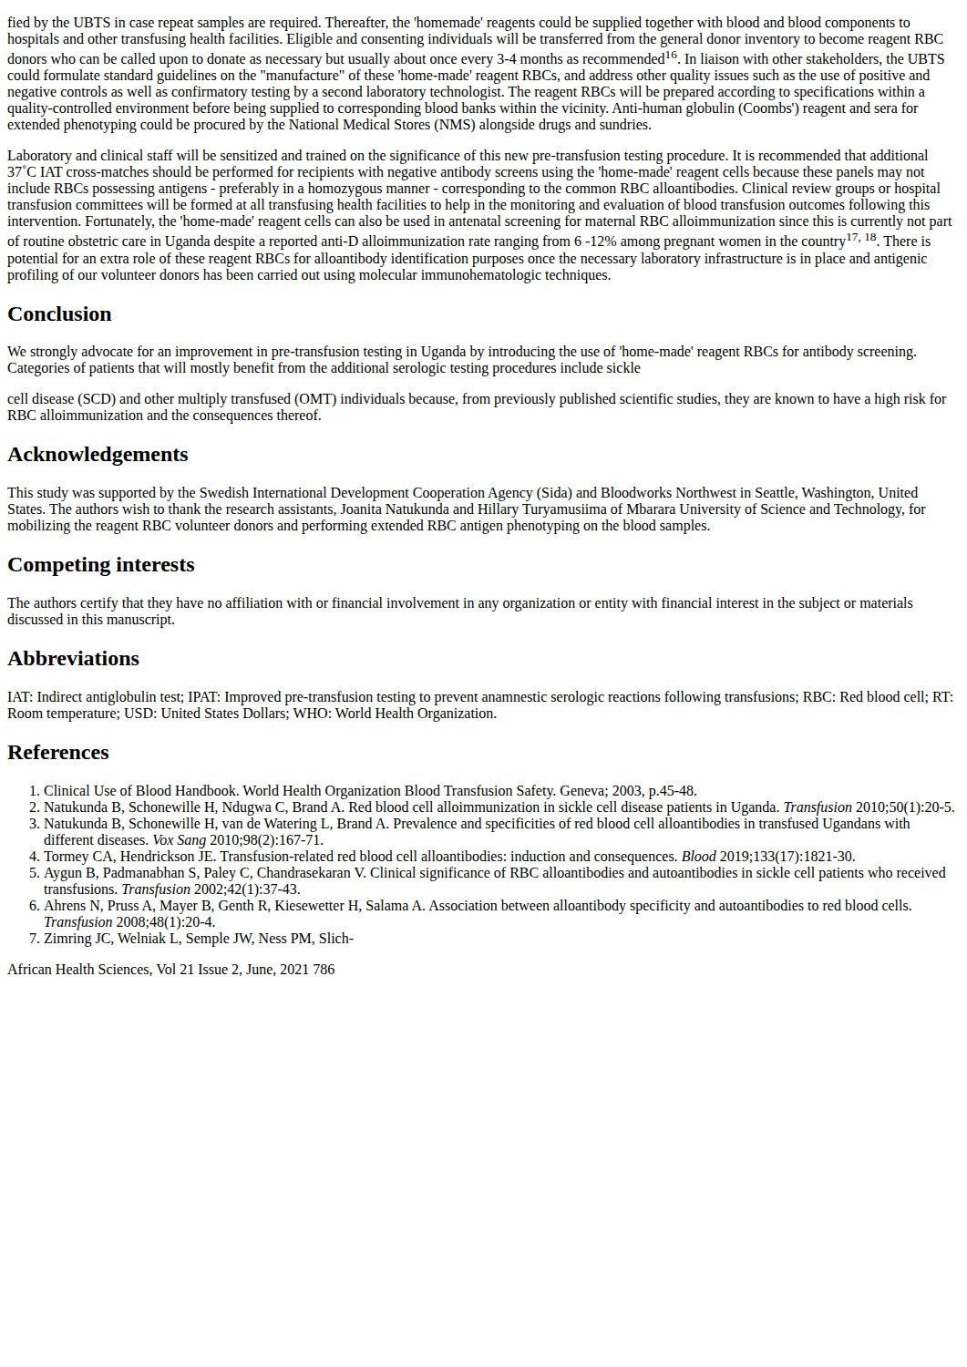fied by the UBTS in case repeat samples are required. Thereafter, the 'homemade' reagents could be supplied together with blood and blood components to hospitals and other transfusing health facilities. Eligible and consenting individuals will be transferred from the general donor inventory to become reagent RBC donors who can be called upon to donate as necessary but usually about once every 3-4 months as recommended16. In liaison with other stakeholders, the UBTS could formulate standard guidelines on the "manufacture" of these 'home-made' reagent RBCs, and address other quality issues such as the use of positive and negative controls as well as confirmatory testing by a second laboratory technologist. The reagent RBCs will be prepared according to specifications within a quality-controlled environment before being supplied to corresponding blood banks within the vicinity. Anti-human globulin (Coombs') reagent and sera for extended phenotyping could be procured by the National Medical Stores (NMS) alongside drugs and sundries.
Laboratory and clinical staff will be sensitized and trained on the significance of this new pre-transfusion testing procedure. It is recommended that additional 37˚C IAT cross-matches should be performed for recipients with negative antibody screens using the 'home-made' reagent cells because these panels may not include RBCs possessing antigens - preferably in a homozygous manner - corresponding to the common RBC alloantibodies. Clinical review groups or hospital transfusion committees will be formed at all transfusing health facilities to help in the monitoring and evaluation of blood transfusion outcomes following this intervention. Fortunately, the 'home-made' reagent cells can also be used in antenatal screening for maternal RBC alloimmunization since this is currently not part of routine obstetric care in Uganda despite a reported anti-D alloimmunization rate ranging from 6 -12% among pregnant women in the country17, 18. There is potential for an extra role of these reagent RBCs for alloantibody identification purposes once the necessary laboratory infrastructure is in place and antigenic profiling of our volunteer donors has been carried out using molecular immunohematologic techniques.
Conclusion
We strongly advocate for an improvement in pre-transfusion testing in Uganda by introducing the use of 'home-made' reagent RBCs for antibody screening. Categories of patients that will mostly benefit from the additional serologic testing procedures include sickle
cell disease (SCD) and other multiply transfused (OMT) individuals because, from previously published scientific studies, they are known to have a high risk for RBC alloimmunization and the consequences thereof.
Acknowledgements
This study was supported by the Swedish International Development Cooperation Agency (Sida) and Bloodworks Northwest in Seattle, Washington, United States. The authors wish to thank the research assistants, Joanita Natukunda and Hillary Turyamusiima of Mbarara University of Science and Technology, for mobilizing the reagent RBC volunteer donors and performing extended RBC antigen phenotyping on the blood samples.
Competing interests
The authors certify that they have no affiliation with or financial involvement in any organization or entity with financial interest in the subject or materials discussed in this manuscript.
Abbreviations
IAT: Indirect antiglobulin test; IPAT: Improved pre-transfusion testing to prevent anamnestic serologic reactions following transfusions; RBC: Red blood cell; RT: Room temperature; USD: United States Dollars; WHO: World Health Organization.
References
Clinical Use of Blood Handbook. World Health Organization Blood Transfusion Safety. Geneva; 2003, p.45-48.
Natukunda B, Schonewille H, Ndugwa C, Brand A. Red blood cell alloimmunization in sickle cell disease patients in Uganda. Transfusion 2010;50(1):20-5.
Natukunda B, Schonewille H, van de Watering L, Brand A. Prevalence and specificities of red blood cell alloantibodies in transfused Ugandans with different diseases. Vox Sang 2010;98(2):167-71.
Tormey CA, Hendrickson JE. Transfusion-related red blood cell alloantibodies: induction and consequences. Blood 2019;133(17):1821-30.
Aygun B, Padmanabhan S, Paley C, Chandrasekaran V. Clinical significance of RBC alloantibodies and autoantibodies in sickle cell patients who received transfusions. Transfusion 2002;42(1):37-43.
Ahrens N, Pruss A, Mayer B, Genth R, Kiesewetter H, Salama A. Association between alloantibody specificity and autoantibodies to red blood cells. Transfusion 2008;48(1):20-4.
Zimring JC, Welniak L, Semple JW, Ness PM, Slich-
African Health Sciences, Vol 21 Issue 2, June, 2021 786